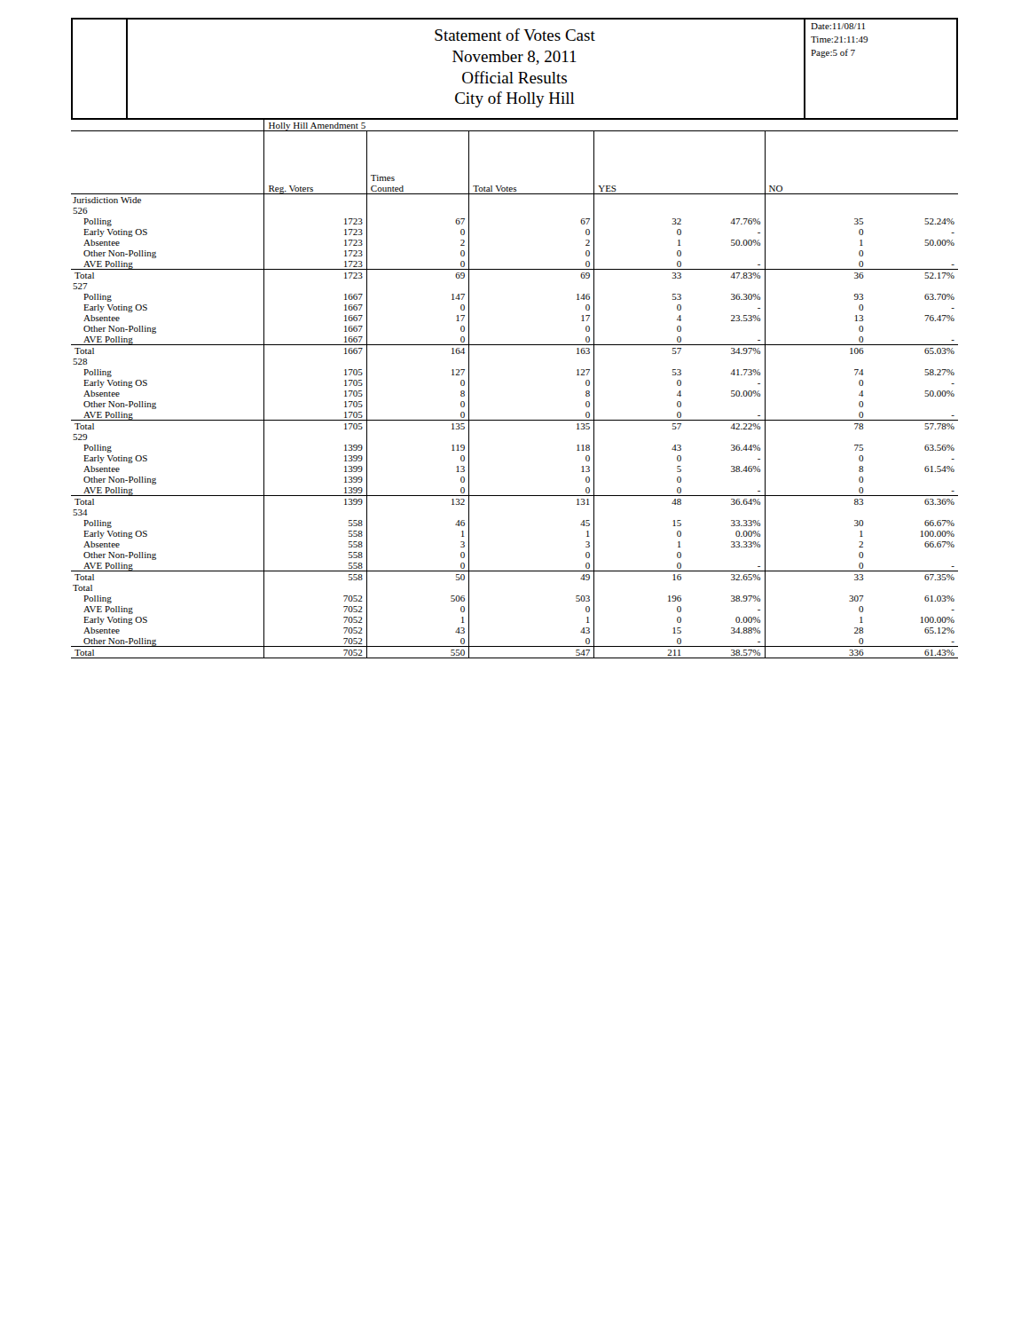Statement of Votes Cast
November 8, 2011
Official Results
City of Holly Hill
Date:11/08/11
Time:21:11:49
Page:5 of 7
| | Holly Hill Amendment 5 |
| --- | --- |
| | Reg. Voters | Times Counted | Total Votes | YES | NO |
| Jurisdiction Wide | | | | | | | |
| 526 | | | | | | | |
| Polling | 1723 | 67 | 67 | 32 | 47.76% | 35 | 52.24% |
| Early Voting OS | 1723 | 0 | 0 | 0 | - | 0 | - |
| Absentee | 1723 | 2 | 2 | 1 | 50.00% | 1 | 50.00% |
| Other Non-Polling | 1723 | 0 | 0 | 0 | | 0 | |
| AVE Polling | 1723 | 0 | 0 | 0 | - | 0 | - |
| Total | 1723 | 69 | 69 | 33 | 47.83% | 36 | 52.17% |
| 527 | | | | | | | |
| Polling | 1667 | 147 | 146 | 53 | 36.30% | 93 | 63.70% |
| Early Voting OS | 1667 | 0 | 0 | 0 | - | 0 | - |
| Absentee | 1667 | 17 | 17 | 4 | 23.53% | 13 | 76.47% |
| Other Non-Polling | 1667 | 0 | 0 | 0 | | 0 | |
| AVE Polling | 1667 | 0 | 0 | 0 | - | 0 | - |
| Total | 1667 | 164 | 163 | 57 | 34.97% | 106 | 65.03% |
| 528 | | | | | | | |
| Polling | 1705 | 127 | 127 | 53 | 41.73% | 74 | 58.27% |
| Early Voting OS | 1705 | 0 | 0 | 0 | - | 0 | - |
| Absentee | 1705 | 8 | 8 | 4 | 50.00% | 4 | 50.00% |
| Other Non-Polling | 1705 | 0 | 0 | 0 | | 0 | |
| AVE Polling | 1705 | 0 | 0 | 0 | - | 0 | - |
| Total | 1705 | 135 | 135 | 57 | 42.22% | 78 | 57.78% |
| 529 | | | | | | | |
| Polling | 1399 | 119 | 118 | 43 | 36.44% | 75 | 63.56% |
| Early Voting OS | 1399 | 0 | 0 | 0 | - | 0 | - |
| Absentee | 1399 | 13 | 13 | 5 | 38.46% | 8 | 61.54% |
| Other Non-Polling | 1399 | 0 | 0 | 0 | | 0 | |
| AVE Polling | 1399 | 0 | 0 | 0 | - | 0 | - |
| Total | 1399 | 132 | 131 | 48 | 36.64% | 83 | 63.36% |
| 534 | | | | | | | |
| Polling | 558 | 46 | 45 | 15 | 33.33% | 30 | 66.67% |
| Early Voting OS | 558 | 1 | 1 | 0 | 0.00% | 1 | 100.00% |
| Absentee | 558 | 3 | 3 | 1 | 33.33% | 2 | 66.67% |
| Other Non-Polling | 558 | 0 | 0 | 0 | | 0 | |
| AVE Polling | 558 | 0 | 0 | 0 | - | 0 | - |
| Total | 558 | 50 | 49 | 16 | 32.65% | 33 | 67.35% |
| Total | | | | | | | |
| Polling | 7052 | 506 | 503 | 196 | 38.97% | 307 | 61.03% |
| AVE Polling | 7052 | 0 | 0 | 0 | - | 0 | - |
| Early Voting OS | 7052 | 1 | 1 | 0 | 0.00% | 1 | 100.00% |
| Absentee | 7052 | 43 | 43 | 15 | 34.88% | 28 | 65.12% |
| Other Non-Polling | 7052 | 0 | 0 | 0 | - | 0 | - |
| Total | 7052 | 550 | 547 | 211 | 38.57% | 336 | 61.43% |